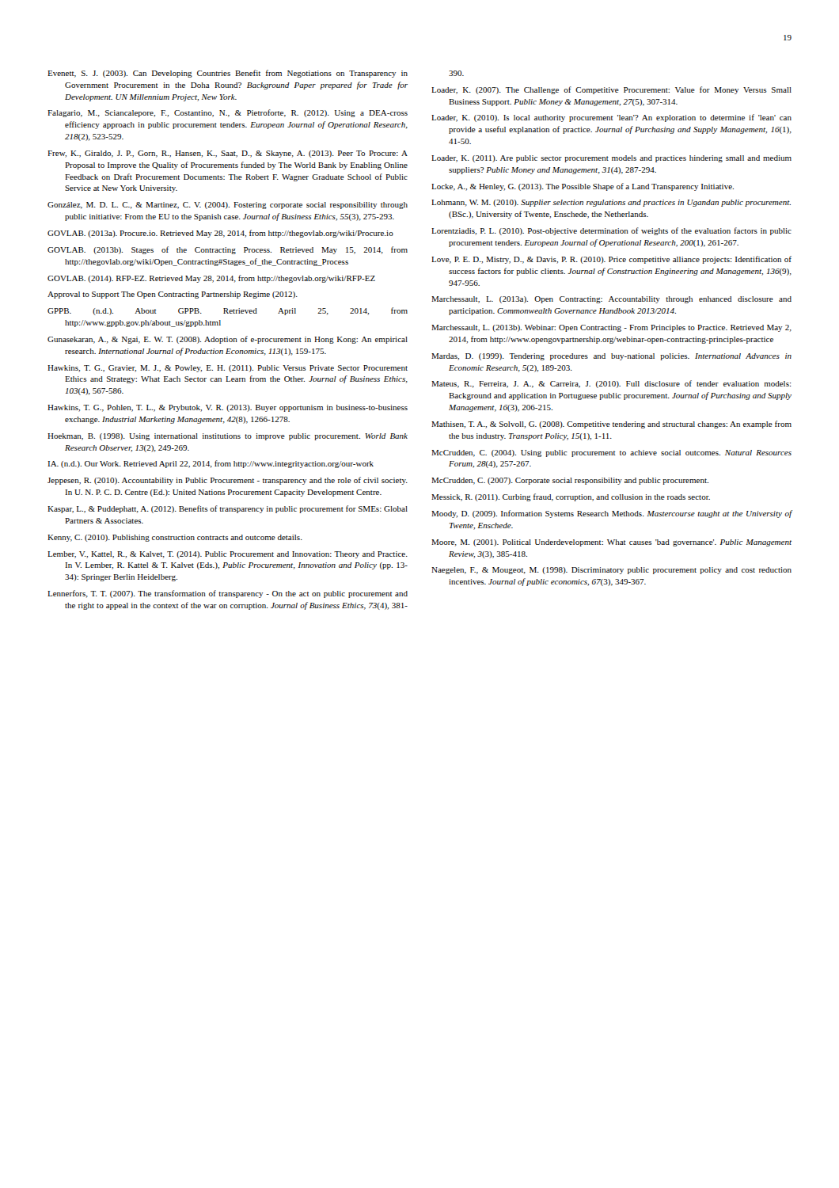19
Evenett, S. J. (2003). Can Developing Countries Benefit from Negotiations on Transparency in Government Procurement in the Doha Round? Background Paper prepared for Trade for Development. UN Millennium Project, New York.
Falagario, M., Sciancalepore, F., Costantino, N., & Pietroforte, R. (2012). Using a DEA-cross efficiency approach in public procurement tenders. European Journal of Operational Research, 218(2), 523-529.
Frew, K., Giraldo, J. P., Gorn, R., Hansen, K., Saat, D., & Skayne, A. (2013). Peer To Procure: A Proposal to Improve the Quality of Procurements funded by The World Bank by Enabling Online Feedback on Draft Procurement Documents: The Robert F. Wagner Graduate School of Public Service at New York University.
González, M. D. L. C., & Martinez, C. V. (2004). Fostering corporate social responsibility through public initiative: From the EU to the Spanish case. Journal of Business Ethics, 55(3), 275-293.
GOVLAB. (2013a). Procure.io. Retrieved May 28, 2014, from http://thegovlab.org/wiki/Procure.io
GOVLAB. (2013b). Stages of the Contracting Process. Retrieved May 15, 2014, from http://thegovlab.org/wiki/Open_Contracting#Stages_of_the_Contracting_Process
GOVLAB. (2014). RFP-EZ. Retrieved May 28, 2014, from http://thegovlab.org/wiki/RFP-EZ
Approval to Support The Open Contracting Partnership Regime (2012).
GPPB. (n.d.). About GPPB. Retrieved April 25, 2014, from http://www.gppb.gov.ph/about_us/gppb.html
Gunasekaran, A., & Ngai, E. W. T. (2008). Adoption of e-procurement in Hong Kong: An empirical research. International Journal of Production Economics, 113(1), 159-175.
Hawkins, T. G., Gravier, M. J., & Powley, E. H. (2011). Public Versus Private Sector Procurement Ethics and Strategy: What Each Sector can Learn from the Other. Journal of Business Ethics, 103(4), 567-586.
Hawkins, T. G., Pohlen, T. L., & Prybutok, V. R. (2013). Buyer opportunism in business-to-business exchange. Industrial Marketing Management, 42(8), 1266-1278.
Hoekman, B. (1998). Using international institutions to improve public procurement. World Bank Research Observer, 13(2), 249-269.
IA. (n.d.). Our Work. Retrieved April 22, 2014, from http://www.integrityaction.org/our-work
Jeppesen, R. (2010). Accountability in Public Procurement - transparency and the role of civil society. In U. N. P. C. D. Centre (Ed.): United Nations Procurement Capacity Development Centre.
Kaspar, L., & Puddephatt, A. (2012). Benefits of transparency in public procurement for SMEs: Global Partners & Associates.
Kenny, C. (2010). Publishing construction contracts and outcome details.
Lember, V., Kattel, R., & Kalvet, T. (2014). Public Procurement and Innovation: Theory and Practice. In V. Lember, R. Kattel & T. Kalvet (Eds.), Public Procurement, Innovation and Policy (pp. 13-34): Springer Berlin Heidelberg.
Lennerfors, T. T. (2007). The transformation of transparency - On the act on public procurement and the right to appeal in the context of the war on corruption. Journal of Business Ethics, 73(4), 381-390.
Loader, K. (2007). The Challenge of Competitive Procurement: Value for Money Versus Small Business Support. Public Money & Management, 27(5), 307-314.
Loader, K. (2010). Is local authority procurement 'lean'? An exploration to determine if 'lean' can provide a useful explanation of practice. Journal of Purchasing and Supply Management, 16(1), 41-50.
Loader, K. (2011). Are public sector procurement models and practices hindering small and medium suppliers? Public Money and Management, 31(4), 287-294.
Locke, A., & Henley, G. (2013). The Possible Shape of a Land Transparency Initiative.
Lohmann, W. M. (2010). Supplier selection regulations and practices in Ugandan public procurement. (BSc.), University of Twente, Enschede, the Netherlands.
Lorentziadis, P. L. (2010). Post-objective determination of weights of the evaluation factors in public procurement tenders. European Journal of Operational Research, 200(1), 261-267.
Love, P. E. D., Mistry, D., & Davis, P. R. (2010). Price competitive alliance projects: Identification of success factors for public clients. Journal of Construction Engineering and Management, 136(9), 947-956.
Marchessault, L. (2013a). Open Contracting: Accountability through enhanced disclosure and participation. Commonwealth Governance Handbook 2013/2014.
Marchessault, L. (2013b). Webinar: Open Contracting - From Principles to Practice. Retrieved May 2, 2014, from http://www.opengovpartnership.org/webinar-open-contracting-principles-practice
Mardas, D. (1999). Tendering procedures and buy-national policies. International Advances in Economic Research, 5(2), 189-203.
Mateus, R., Ferreira, J. A., & Carreira, J. (2010). Full disclosure of tender evaluation models: Background and application in Portuguese public procurement. Journal of Purchasing and Supply Management, 16(3), 206-215.
Mathisen, T. A., & Solvoll, G. (2008). Competitive tendering and structural changes: An example from the bus industry. Transport Policy, 15(1), 1-11.
McCrudden, C. (2004). Using public procurement to achieve social outcomes. Natural Resources Forum, 28(4), 257-267.
McCrudden, C. (2007). Corporate social responsibility and public procurement.
Messick, R. (2011). Curbing fraud, corruption, and collusion in the roads sector.
Moody, D. (2009). Information Systems Research Methods. Mastercourse taught at the University of Twente, Enschede.
Moore, M. (2001). Political Underdevelopment: What causes 'bad governance'. Public Management Review, 3(3), 385-418.
Naegelen, F., & Mougeot, M. (1998). Discriminatory public procurement policy and cost reduction incentives. Journal of public economics, 67(3), 349-367.